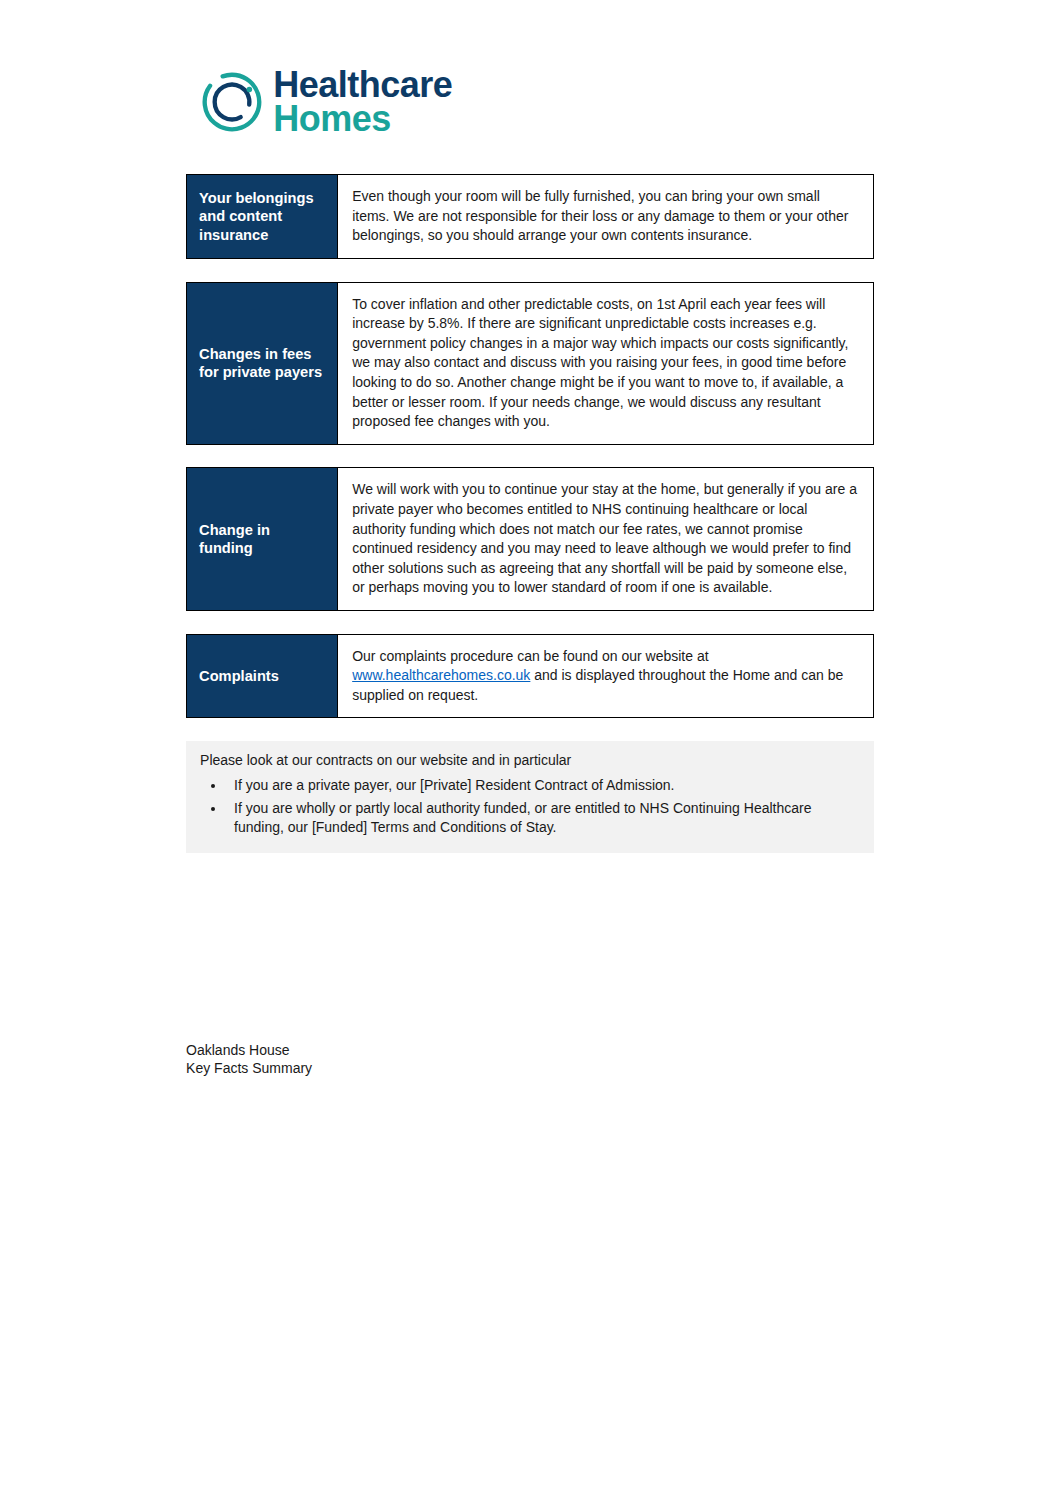Healthcare Homes
Your belongings and content insurance
Even though your room will be fully furnished, you can bring your own small items. We are not responsible for their loss or any damage to them or your other belongings, so you should arrange your own contents insurance.
Changes in fees for private payers
To cover inflation and other predictable costs, on 1st April each year fees will increase by 5.8%. If there are significant unpredictable costs increases e.g. government policy changes in a major way which impacts our costs significantly, we may also contact and discuss with you raising your fees, in good time before looking to do so. Another change might be if you want to move to, if available, a better or lesser room. If your needs change, we would discuss any resultant proposed fee changes with you.
Change in funding
We will work with you to continue your stay at the home, but generally if you are a private payer who becomes entitled to NHS continuing healthcare or local authority funding which does not match our fee rates, we cannot promise continued residency and you may need to leave although we would prefer to find other solutions such as agreeing that any shortfall will be paid by someone else, or perhaps moving you to lower standard of room if one is available.
Complaints
Our complaints procedure can be found on our website at www.healthcarehomes.co.uk and is displayed throughout the Home and can be supplied on request.
Please look at our contracts on our website and in particular
If you are a private payer, our [Private] Resident Contract of Admission.
If you are wholly or partly local authority funded, or are entitled to NHS Continuing Healthcare funding, our [Funded] Terms and Conditions of Stay.
Oaklands House
Key Facts Summary